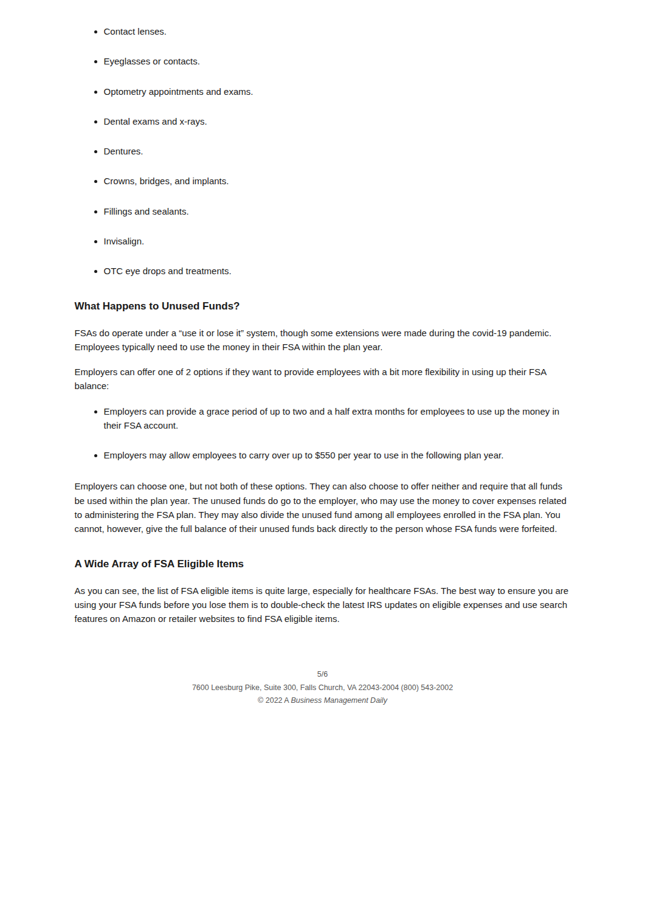Contact lenses.
Eyeglasses or contacts.
Optometry appointments and exams.
Dental exams and x-rays.
Dentures.
Crowns, bridges, and implants.
Fillings and sealants.
Invisalign.
OTC eye drops and treatments.
What Happens to Unused Funds?
FSAs do operate under a “use it or lose it” system, though some extensions were made during the covid-19 pandemic. Employees typically need to use the money in their FSA within the plan year.
Employers can offer one of 2 options if they want to provide employees with a bit more flexibility in using up their FSA balance:
Employers can provide a grace period of up to two and a half extra months for employees to use up the money in their FSA account.
Employers may allow employees to carry over up to $550 per year to use in the following plan year.
Employers can choose one, but not both of these options. They can also choose to offer neither and require that all funds be used within the plan year. The unused funds do go to the employer, who may use the money to cover expenses related to administering the FSA plan. They may also divide the unused fund among all employees enrolled in the FSA plan. You cannot, however, give the full balance of their unused funds back directly to the person whose FSA funds were forfeited.
A Wide Array of FSA Eligible Items
As you can see, the list of FSA eligible items is quite large, especially for healthcare FSAs. The best way to ensure you are using your FSA funds before you lose them is to double-check the latest IRS updates on eligible expenses and use search features on Amazon or retailer websites to find FSA eligible items.
5/6
7600 Leesburg Pike, Suite 300, Falls Church, VA 22043-2004 (800) 543-2002
© 2022 A Business Management Daily